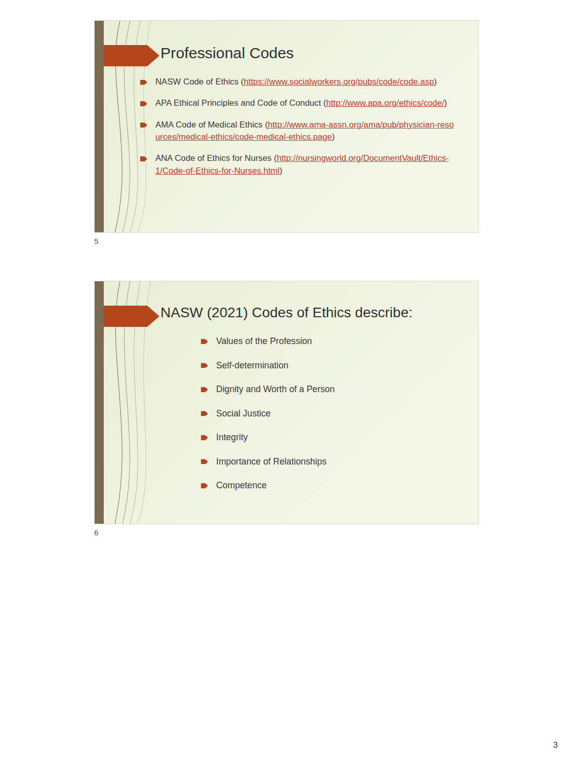Professional Codes
NASW Code of Ethics (https://www.socialworkers.org/pubs/code/code.asp)
APA Ethical Principles and Code of Conduct (http://www.apa.org/ethics/code/)
AMA Code of Medical Ethics (http://www.ama-assn.org/ama/pub/physician-resources/medical-ethics/code-medical-ethics.page)
ANA Code of Ethics for Nurses (http://nursingworld.org/DocumentVault/Ethics-1/Code-of-Ethics-for-Nurses.html)
5
NASW (2021) Codes of Ethics describe:
Values of the Profession
Self-determination
Dignity and Worth of a Person
Social Justice
Integrity
Importance of Relationships
Competence
6
3